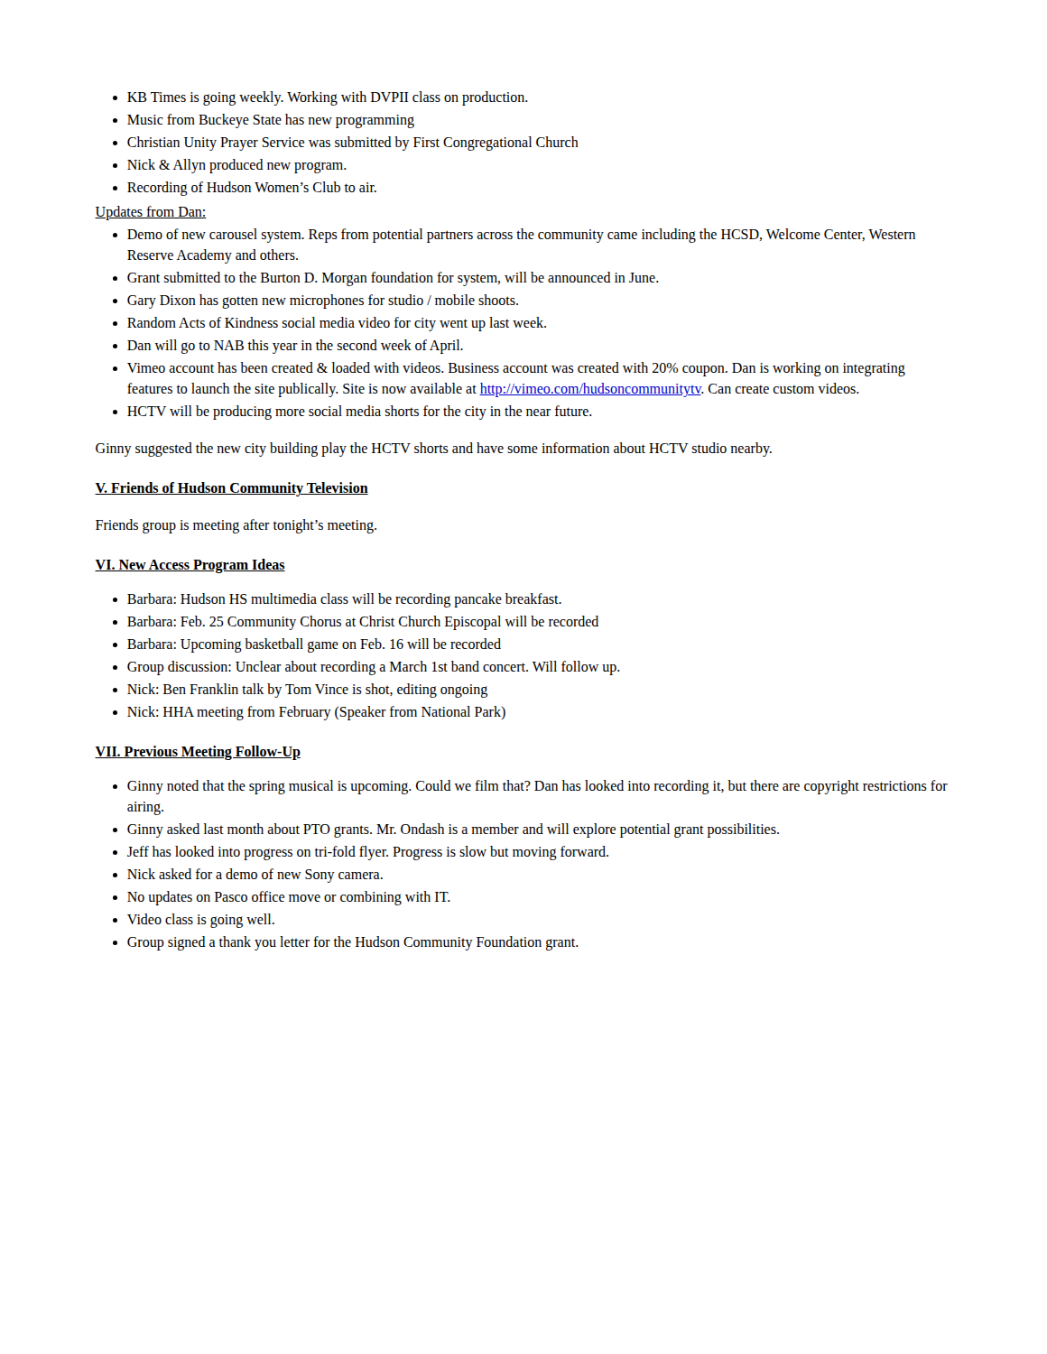KB Times is going weekly. Working with DVPII class on production.
Music from Buckeye State has new programming
Christian Unity Prayer Service was submitted by First Congregational Church
Nick & Allyn produced new program.
Recording of Hudson Women’s Club to air.
Updates from Dan:
Demo of new carousel system. Reps from potential partners across the community came including the HCSD, Welcome Center, Western Reserve Academy and others.
Grant submitted to the Burton D. Morgan foundation for system, will be announced in June.
Gary Dixon has gotten new microphones for studio / mobile shoots.
Random Acts of Kindness social media video for city went up last week.
Dan will go to NAB this year in the second week of April.
Vimeo account has been created & loaded with videos. Business account was created with 20% coupon. Dan is working on integrating features to launch the site publically. Site is now available at http://vimeo.com/hudsoncommunitytv. Can create custom videos.
HCTV will be producing more social media shorts for the city in the near future.
Ginny suggested the new city building play the HCTV shorts and have some information about HCTV studio nearby.
V. Friends of Hudson Community Television
Friends group is meeting after tonight’s meeting.
VI. New Access Program Ideas
Barbara: Hudson HS multimedia class will be recording pancake breakfast.
Barbara: Feb. 25 Community Chorus at Christ Church Episcopal will be recorded
Barbara: Upcoming basketball game on Feb. 16 will be recorded
Group discussion: Unclear about recording a March 1st band concert. Will follow up.
Nick: Ben Franklin talk by Tom Vince is shot, editing ongoing
Nick: HHA meeting from February (Speaker from National Park)
VII. Previous Meeting Follow-Up
Ginny noted that the spring musical is upcoming. Could we film that? Dan has looked into recording it, but there are copyright restrictions for airing.
Ginny asked last month about PTO grants. Mr. Ondash is a member and will explore potential grant possibilities.
Jeff has looked into progress on tri-fold flyer. Progress is slow but moving forward.
Nick asked for a demo of new Sony camera.
No updates on Pasco office move or combining with IT.
Video class is going well.
Group signed a thank you letter for the Hudson Community Foundation grant.